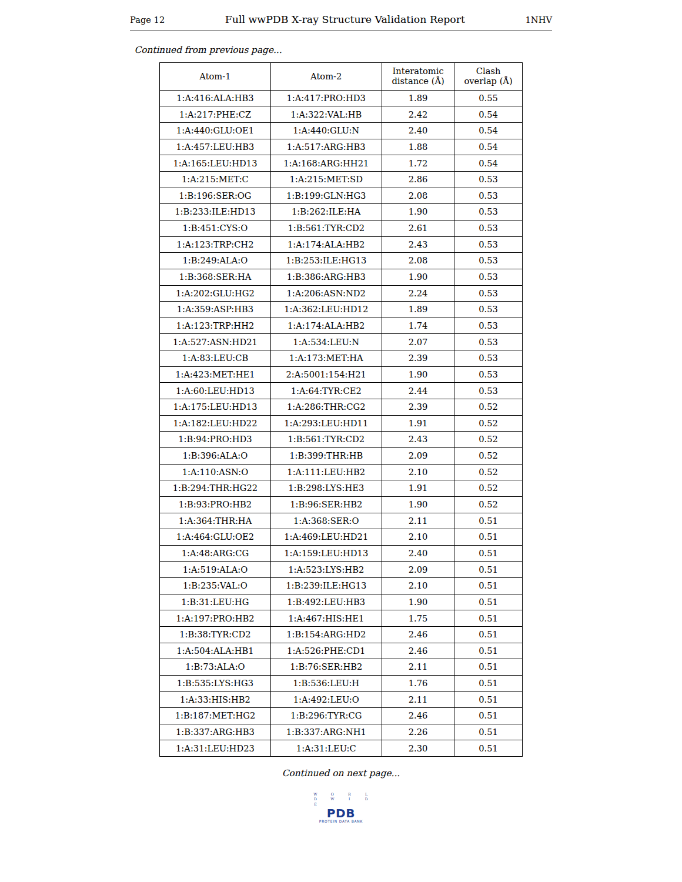Page 12
Full wwPDB X-ray Structure Validation Report
1NHV
Continued from previous page...
| Atom-1 | Atom-2 | Interatomic distance (Å) | Clash overlap (Å) |
| --- | --- | --- | --- |
| 1:A:416:ALA:HB3 | 1:A:417:PRO:HD3 | 1.89 | 0.55 |
| 1:A:217:PHE:CZ | 1:A:322:VAL:HB | 2.42 | 0.54 |
| 1:A:440:GLU:OE1 | 1:A:440:GLU:N | 2.40 | 0.54 |
| 1:A:457:LEU:HB3 | 1:A:517:ARG:HB3 | 1.88 | 0.54 |
| 1:A:165:LEU:HD13 | 1:A:168:ARG:HH21 | 1.72 | 0.54 |
| 1:A:215:MET:C | 1:A:215:MET:SD | 2.86 | 0.53 |
| 1:B:196:SER:OG | 1:B:199:GLN:HG3 | 2.08 | 0.53 |
| 1:B:233:ILE:HD13 | 1:B:262:ILE:HA | 1.90 | 0.53 |
| 1:B:451:CYS:O | 1:B:561:TYR:CD2 | 2.61 | 0.53 |
| 1:A:123:TRP:CH2 | 1:A:174:ALA:HB2 | 2.43 | 0.53 |
| 1:B:249:ALA:O | 1:B:253:ILE:HG13 | 2.08 | 0.53 |
| 1:B:368:SER:HA | 1:B:386:ARG:HB3 | 1.90 | 0.53 |
| 1:A:202:GLU:HG2 | 1:A:206:ASN:ND2 | 2.24 | 0.53 |
| 1:A:359:ASP:HB3 | 1:A:362:LEU:HD12 | 1.89 | 0.53 |
| 1:A:123:TRP:HH2 | 1:A:174:ALA:HB2 | 1.74 | 0.53 |
| 1:A:527:ASN:HD21 | 1:A:534:LEU:N | 2.07 | 0.53 |
| 1:A:83:LEU:CB | 1:A:173:MET:HA | 2.39 | 0.53 |
| 1:A:423:MET:HE1 | 2:A:5001:154:H21 | 1.90 | 0.53 |
| 1:A:60:LEU:HD13 | 1:A:64:TYR:CE2 | 2.44 | 0.53 |
| 1:A:175:LEU:HD13 | 1:A:286:THR:CG2 | 2.39 | 0.52 |
| 1:A:182:LEU:HD22 | 1:A:293:LEU:HD11 | 1.91 | 0.52 |
| 1:B:94:PRO:HD3 | 1:B:561:TYR:CD2 | 2.43 | 0.52 |
| 1:B:396:ALA:O | 1:B:399:THR:HB | 2.09 | 0.52 |
| 1:A:110:ASN:O | 1:A:111:LEU:HB2 | 2.10 | 0.52 |
| 1:B:294:THR:HG22 | 1:B:298:LYS:HE3 | 1.91 | 0.52 |
| 1:B:93:PRO:HB2 | 1:B:96:SER:HB2 | 1.90 | 0.52 |
| 1:A:364:THR:HA | 1:A:368:SER:O | 2.11 | 0.51 |
| 1:A:464:GLU:OE2 | 1:A:469:LEU:HD21 | 2.10 | 0.51 |
| 1:A:48:ARG:CG | 1:A:159:LEU:HD13 | 2.40 | 0.51 |
| 1:A:519:ALA:O | 1:A:523:LYS:HB2 | 2.09 | 0.51 |
| 1:B:235:VAL:O | 1:B:239:ILE:HG13 | 2.10 | 0.51 |
| 1:B:31:LEU:HG | 1:B:492:LEU:HB3 | 1.90 | 0.51 |
| 1:A:197:PRO:HB2 | 1:A:467:HIS:HE1 | 1.75 | 0.51 |
| 1:B:38:TYR:CD2 | 1:B:154:ARG:HD2 | 2.46 | 0.51 |
| 1:A:504:ALA:HB1 | 1:A:526:PHE:CD1 | 2.46 | 0.51 |
| 1:B:73:ALA:O | 1:B:76:SER:HB2 | 2.11 | 0.51 |
| 1:B:535:LYS:HG3 | 1:B:536:LEU:H | 1.76 | 0.51 |
| 1:A:33:HIS:HB2 | 1:A:492:LEU:O | 2.11 | 0.51 |
| 1:B:187:MET:HG2 | 1:B:296:TYR:CG | 2.46 | 0.51 |
| 1:B:337:ARG:HB3 | 1:B:337:ARG:NH1 | 2.26 | 0.51 |
| 1:A:31:LEU:HD23 | 1:A:31:LEU:C | 2.30 | 0.51 |
Continued on next page...
WORL DWID E
PDB
PROTEIN DATA BANK